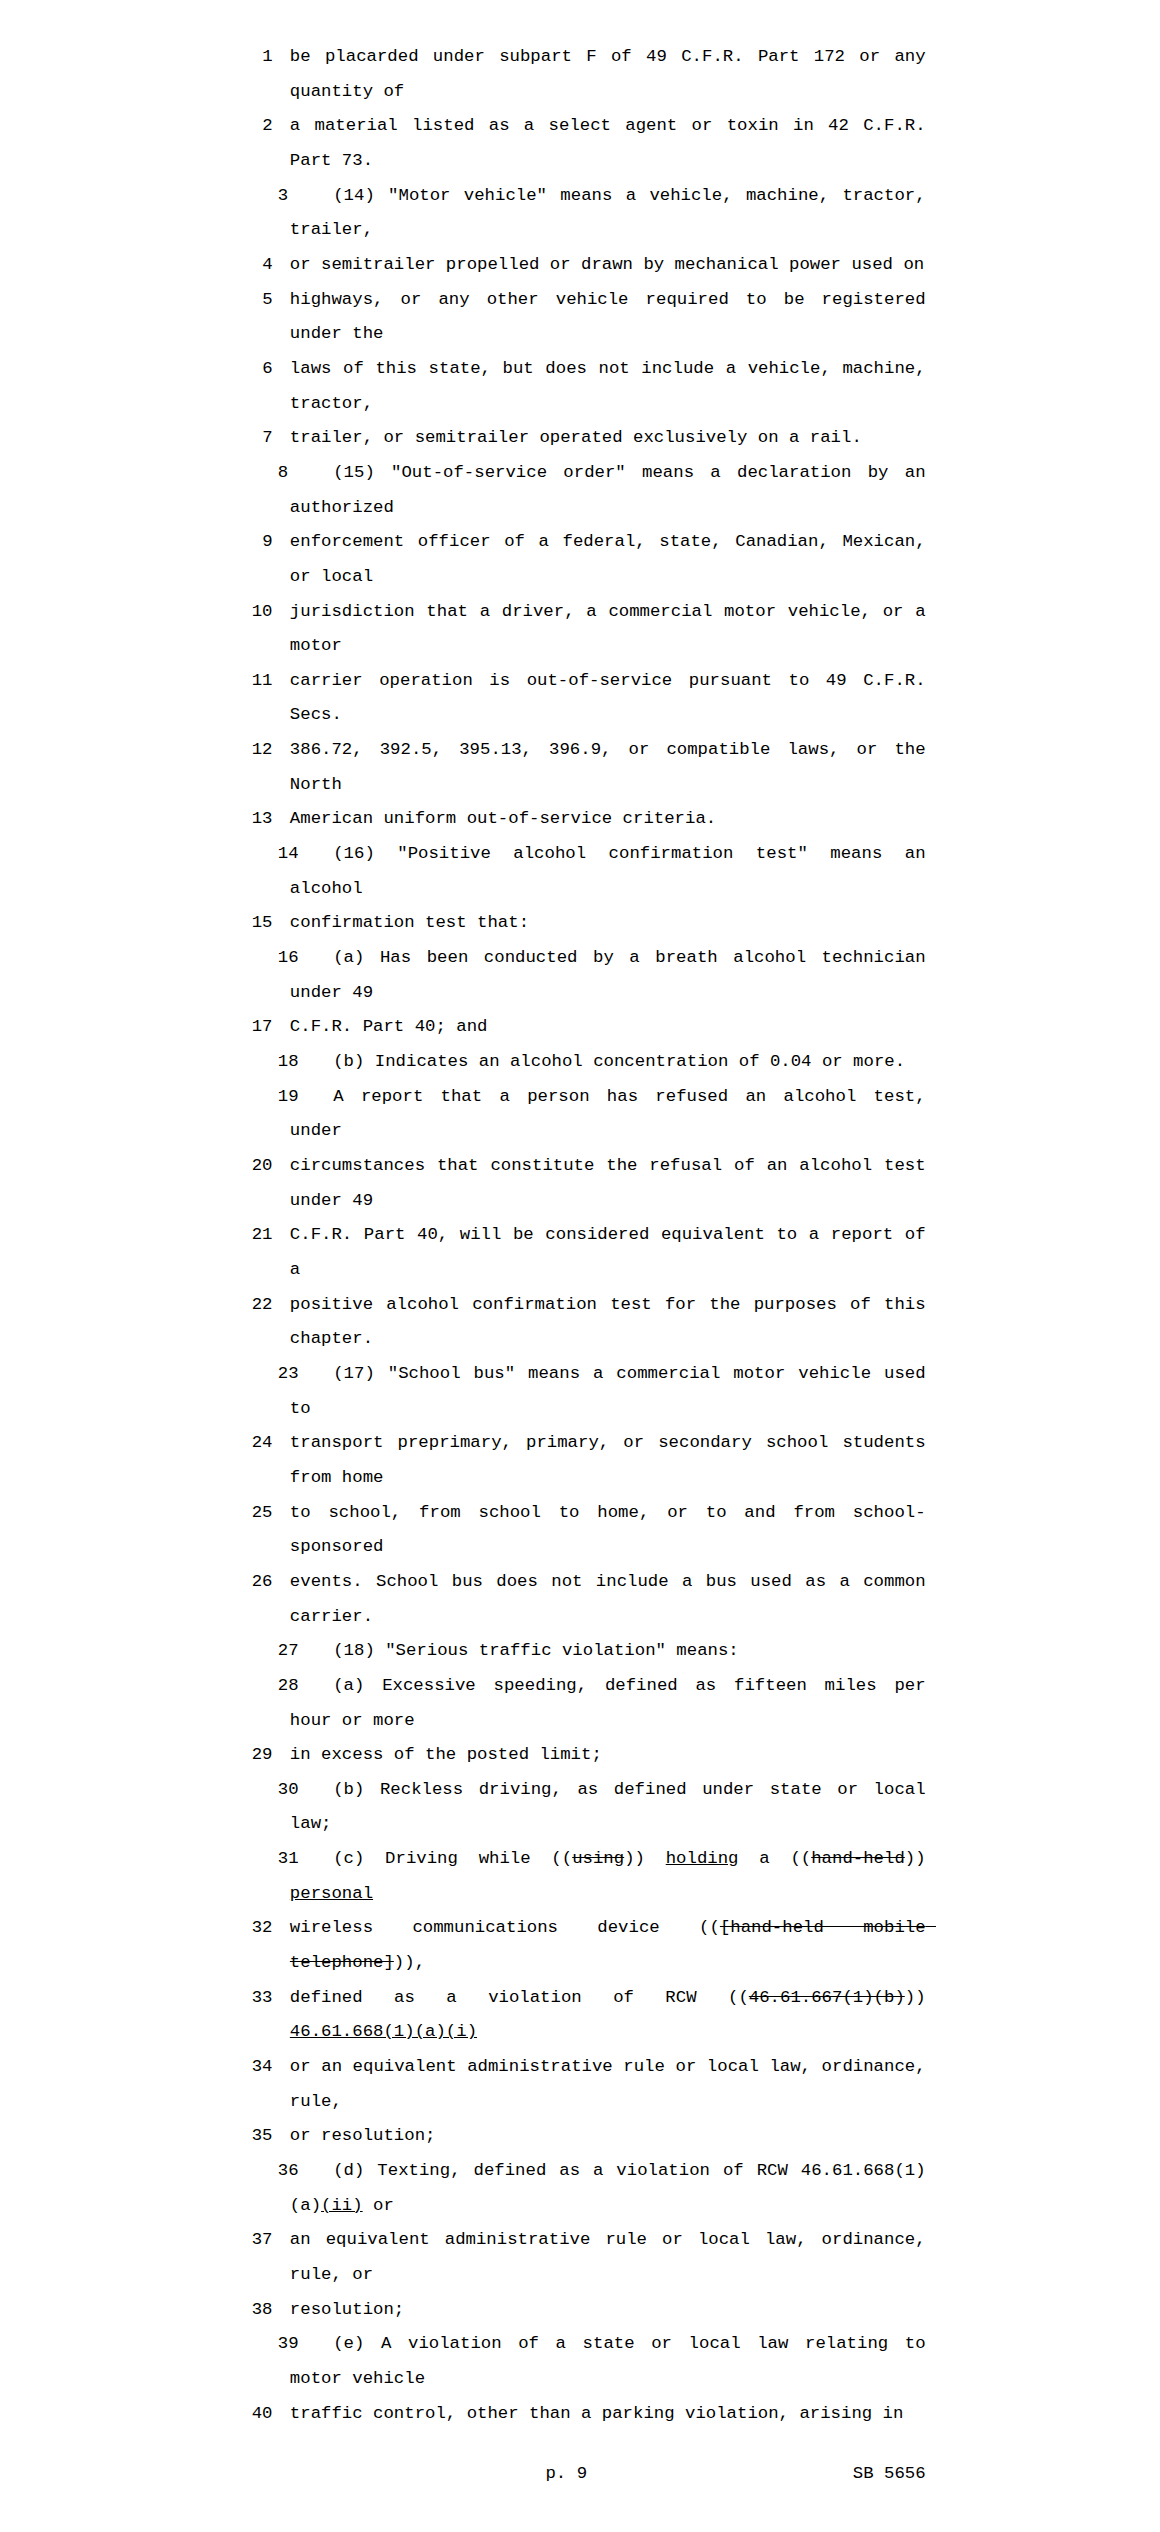be placarded under subpart F of 49 C.F.R. Part 172 or any quantity of
a material listed as a select agent or toxin in 42 C.F.R. Part 73.
(14) "Motor vehicle" means a vehicle, machine, tractor, trailer,
or semitrailer propelled or drawn by mechanical power used on
highways, or any other vehicle required to be registered under the
laws of this state, but does not include a vehicle, machine, tractor,
trailer, or semitrailer operated exclusively on a rail.
(15) "Out-of-service order" means a declaration by an authorized
enforcement officer of a federal, state, Canadian, Mexican, or local
jurisdiction that a driver, a commercial motor vehicle, or a motor
carrier operation is out-of-service pursuant to 49 C.F.R. Secs.
386.72, 392.5, 395.13, 396.9, or compatible laws, or the North
American uniform out-of-service criteria.
(16) "Positive alcohol confirmation test" means an alcohol
confirmation test that:
(a) Has been conducted by a breath alcohol technician under 49
C.F.R. Part 40; and
(b) Indicates an alcohol concentration of 0.04 or more.
A report that a person has refused an alcohol test, under
circumstances that constitute the refusal of an alcohol test under 49
C.F.R. Part 40, will be considered equivalent to a report of a
positive alcohol confirmation test for the purposes of this chapter.
(17) "School bus" means a commercial motor vehicle used to
transport preprimary, primary, or secondary school students from home
to school, from school to home, or to and from school-sponsored
events. School bus does not include a bus used as a common carrier.
(18) "Serious traffic violation" means:
(a) Excessive speeding, defined as fifteen miles per hour or more
in excess of the posted limit;
(b) Reckless driving, as defined under state or local law;
(c) Driving while ((using)) holding a ((hand-held)) personal
wireless communications device (([hand-held mobile telephone])),
defined as a violation of RCW ((46.61.667(1)(b))) 46.61.668(1)(a)(i)
or an equivalent administrative rule or local law, ordinance, rule,
or resolution;
(d) Texting, defined as a violation of RCW 46.61.668(1)(a)(ii) or
an equivalent administrative rule or local law, ordinance, rule, or
resolution;
(e) A violation of a state or local law relating to motor vehicle
traffic control, other than a parking violation, arising in
p. 9 SB 5656